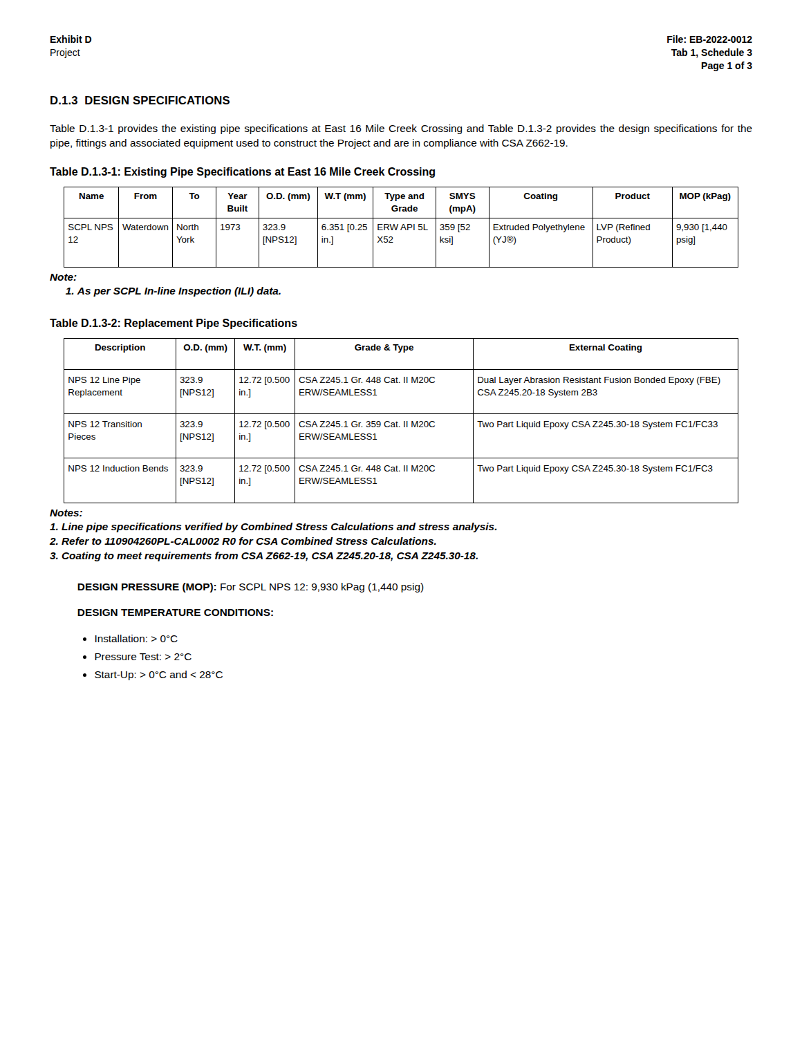Exhibit D
Project
File: EB-2022-0012
Tab 1, Schedule 3
Page 1 of 3
D.1.3 DESIGN SPECIFICATIONS
Table D.1.3-1 provides the existing pipe specifications at East 16 Mile Creek Crossing and Table D.1.3-2 provides the design specifications for the pipe, fittings and associated equipment used to construct the Project and are in compliance with CSA Z662-19.
Table D.1.3-1: Existing Pipe Specifications at East 16 Mile Creek Crossing
| Name | From | To | Year Built | O.D. (mm) | W.T (mm) | Type and Grade | SMYS (mpA) | Coating | Product | MOP (kPag) |
| --- | --- | --- | --- | --- | --- | --- | --- | --- | --- | --- |
| SCPL NPS 12 | Waterdown | North York | 1973 | 323.9 [NPS12] | 6.351 [0.25 in.] | ERW API 5L X52 | 359 [52 ksi] | Extruded Polyethylene (YJ®) | LVP (Refined Product) | 9,930 [1,440 psig] |
Note:
As per SCPL In-line Inspection (ILI) data.
Table D.1.3-2: Replacement Pipe Specifications
| Description | O.D. (mm) | W.T. (mm) | Grade & Type | External Coating |
| --- | --- | --- | --- | --- |
| NPS 12 Line Pipe Replacement | 323.9 [NPS12] | 12.72 [0.500 in.] | CSA Z245.1 Gr. 448 Cat. II M20C ERW/SEAMLESS1 | Dual Layer Abrasion Resistant Fusion Bonded Epoxy (FBE) CSA Z245.20-18 System 2B3 |
| NPS 12 Transition Pieces | 323.9 [NPS12] | 12.72 [0.500 in.] | CSA Z245.1 Gr. 359 Cat. II M20C ERW/SEAMLESS1 | Two Part Liquid Epoxy CSA Z245.30-18 System FC1/FC33 |
| NPS 12 Induction Bends | 323.9 [NPS12] | 12.72 [0.500 in.] | CSA Z245.1 Gr. 448 Cat. II M20C ERW/SEAMLESS1 | Two Part Liquid Epoxy CSA Z245.30-18 System FC1/FC3 |
Notes:
1. Line pipe specifications verified by Combined Stress Calculations and stress analysis.
2. Refer to 110904260PL-CAL0002 R0 for CSA Combined Stress Calculations.
3. Coating to meet requirements from CSA Z662-19, CSA Z245.20-18, CSA Z245.30-18.
DESIGN PRESSURE (MOP): For SCPL NPS 12: 9,930 kPag (1,440 psig)
DESIGN TEMPERATURE CONDITIONS:
Installation: > 0°C
Pressure Test: > 2°C
Start-Up: > 0°C and < 28°C